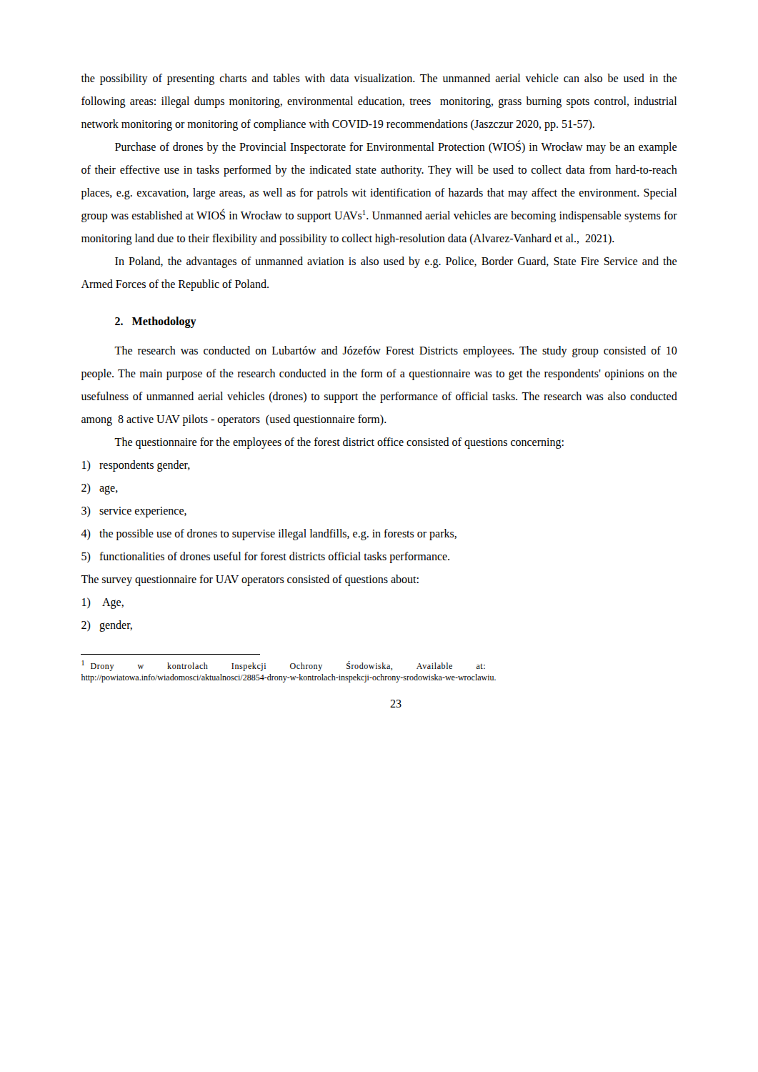the possibility of presenting charts and tables with data visualization. The unmanned aerial vehicle can also be used in the following areas: illegal dumps monitoring, environmental education, trees monitoring, grass burning spots control, industrial network monitoring or monitoring of compliance with COVID-19 recommendations (Jaszczur 2020, pp. 51-57).
Purchase of drones by the Provincial Inspectorate for Environmental Protection (WIOŚ) in Wrocław may be an example of their effective use in tasks performed by the indicated state authority. They will be used to collect data from hard-to-reach places, e.g. excavation, large areas, as well as for patrols wit identification of hazards that may affect the environment. Special group was established at WIOŚ in Wrocław to support UAVs1. Unmanned aerial vehicles are becoming indispensable systems for monitoring land due to their flexibility and possibility to collect high-resolution data (Alvarez-Vanhard et al., 2021).
In Poland, the advantages of unmanned aviation is also used by e.g. Police, Border Guard, State Fire Service and the Armed Forces of the Republic of Poland.
2. Methodology
The research was conducted on Lubartów and Józefów Forest Districts employees. The study group consisted of 10 people. The main purpose of the research conducted in the form of a questionnaire was to get the respondents' opinions on the usefulness of unmanned aerial vehicles (drones) to support the performance of official tasks. The research was also conducted among 8 active UAV pilots - operators (used questionnaire form).
The questionnaire for the employees of the forest district office consisted of questions concerning:
1) respondents gender,
2) age,
3) service experience,
4) the possible use of drones to supervise illegal landfills, e.g. in forests or parks,
5) functionalities of drones useful for forest districts official tasks performance.
The survey questionnaire for UAV operators consisted of questions about:
1) Age,
2) gender,
1 Drony w kontrolach Inspekcji Ochrony Środowiska, Available at:
http://powiatowa.info/wiadomosci/aktualnosci/28854-drony-w-kontrolach-inspekcji-ochrony-srodowiska-we-wroclawiu.
23